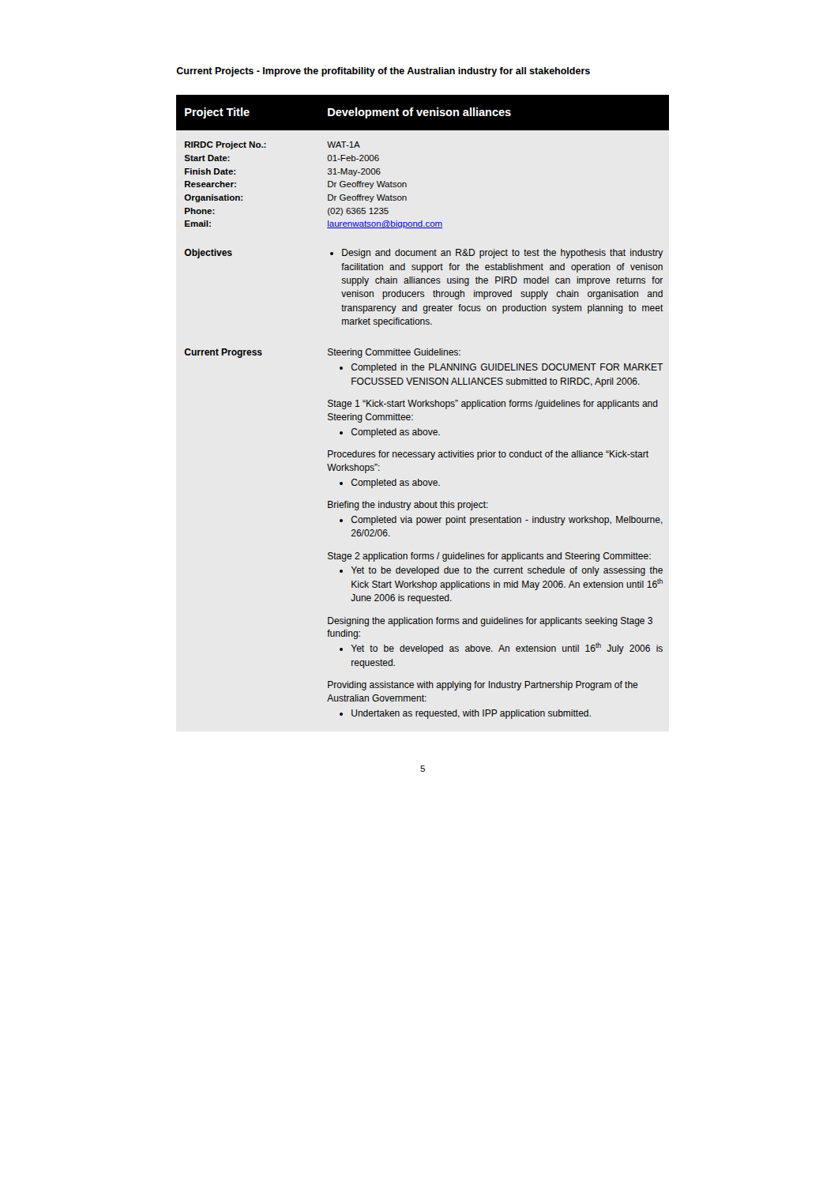Current Projects - Improve the profitability of the Australian industry for all stakeholders
| Project Title | Development of venison alliances |
| RIRDC Project No.: Start Date: Finish Date: Researcher: Organisation: Phone: Email: | WAT-1A 01-Feb-2006 31-May-2006 Dr Geoffrey Watson Dr Geoffrey Watson (02) 6365 1235 laurenwatson@bigpond.com |
| Objectives | Design and document an R&D project to test the hypothesis that industry facilitation and support for the establishment and operation of venison supply chain alliances using the PIRD model can improve returns for venison producers through improved supply chain organisation and transparency and greater focus on production system planning to meet market specifications. |
| Current Progress | Steering Committee Guidelines: Completed in the PLANNING GUIDELINES DOCUMENT FOR MARKET FOCUSSED VENISON ALLIANCES submitted to RIRDC, April 2006. Stage 1 “Kick-start Workshops” application forms /guidelines for applicants and Steering Committee: Completed as above. Procedures for necessary activities prior to conduct of the alliance “Kick-start Workshops”: Completed as above. Briefing the industry about this project: Completed via power point presentation - industry workshop, Melbourne, 26/02/06. Stage 2 application forms / guidelines for applicants and Steering Committee: Yet to be developed due to the current schedule of only assessing the Kick Start Workshop applications in mid May 2006. An extension until 16 th June 2006 is requested. Designing the application forms and guidelines for applicants seeking Stage 3 funding: Yet to be developed as above. An extension until 16 th July 2006 is requested. Providing assistance with applying for Industry Partnership Program of the Australian Government: Undertaken as requested, with IPP application submitted. |
5